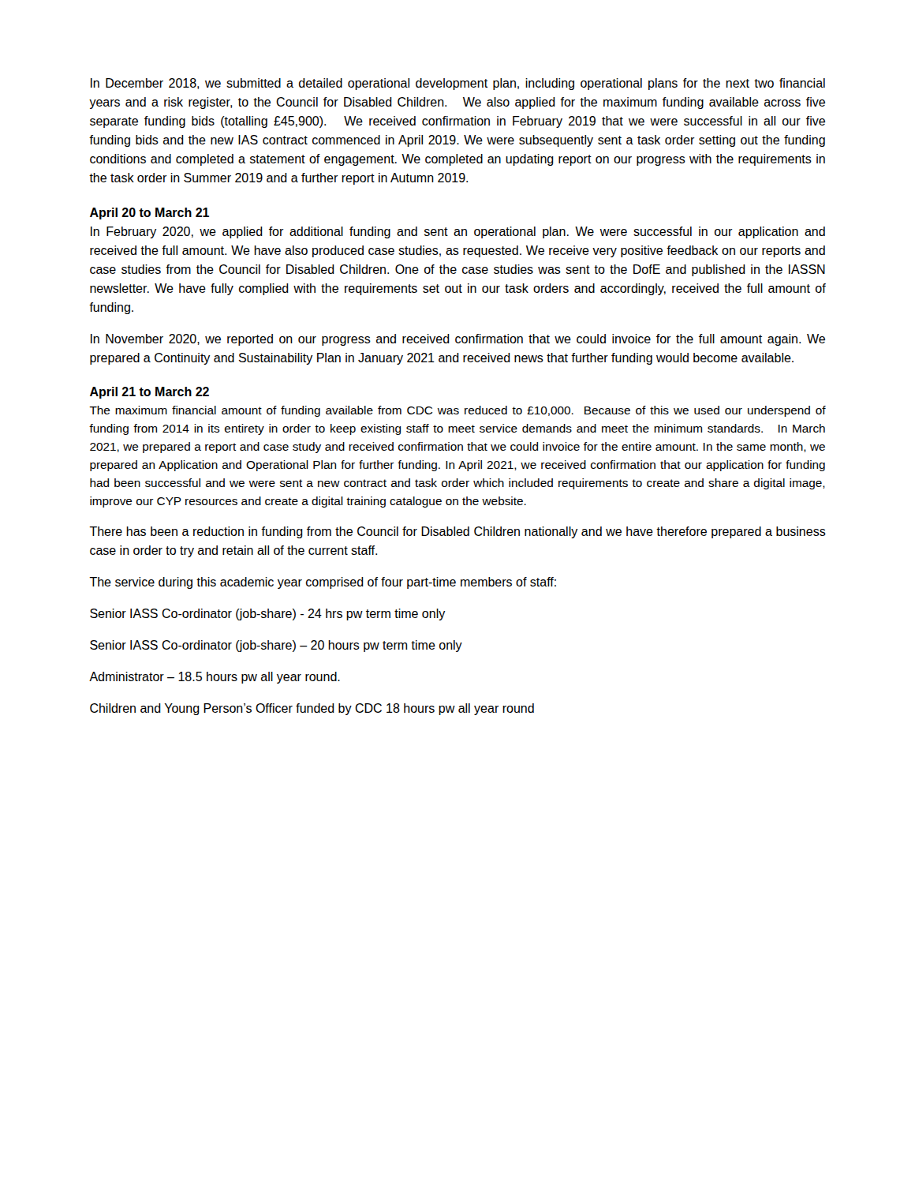In December 2018, we submitted a detailed operational development plan, including operational plans for the next two financial years and a risk register, to the Council for Disabled Children. We also applied for the maximum funding available across five separate funding bids (totalling £45,900). We received confirmation in February 2019 that we were successful in all our five funding bids and the new IAS contract commenced in April 2019. We were subsequently sent a task order setting out the funding conditions and completed a statement of engagement. We completed an updating report on our progress with the requirements in the task order in Summer 2019 and a further report in Autumn 2019.
April 20 to March 21
In February 2020, we applied for additional funding and sent an operational plan. We were successful in our application and received the full amount. We have also produced case studies, as requested. We receive very positive feedback on our reports and case studies from the Council for Disabled Children. One of the case studies was sent to the DofE and published in the IASSN newsletter. We have fully complied with the requirements set out in our task orders and accordingly, received the full amount of funding.
In November 2020, we reported on our progress and received confirmation that we could invoice for the full amount again. We prepared a Continuity and Sustainability Plan in January 2021 and received news that further funding would become available.
April 21 to March 22
The maximum financial amount of funding available from CDC was reduced to £10,000. Because of this we used our underspend of funding from 2014 in its entirety in order to keep existing staff to meet service demands and meet the minimum standards. In March 2021, we prepared a report and case study and received confirmation that we could invoice for the entire amount. In the same month, we prepared an Application and Operational Plan for further funding. In April 2021, we received confirmation that our application for funding had been successful and we were sent a new contract and task order which included requirements to create and share a digital image, improve our CYP resources and create a digital training catalogue on the website.
There has been a reduction in funding from the Council for Disabled Children nationally and we have therefore prepared a business case in order to try and retain all of the current staff.
The service during this academic year comprised of four part-time members of staff:
Senior IASS Co-ordinator (job-share) - 24 hrs pw term time only
Senior IASS Co-ordinator (job-share) – 20 hours pw term time only
Administrator – 18.5 hours pw all year round.
Children and Young Person’s Officer funded by CDC 18 hours pw all year round